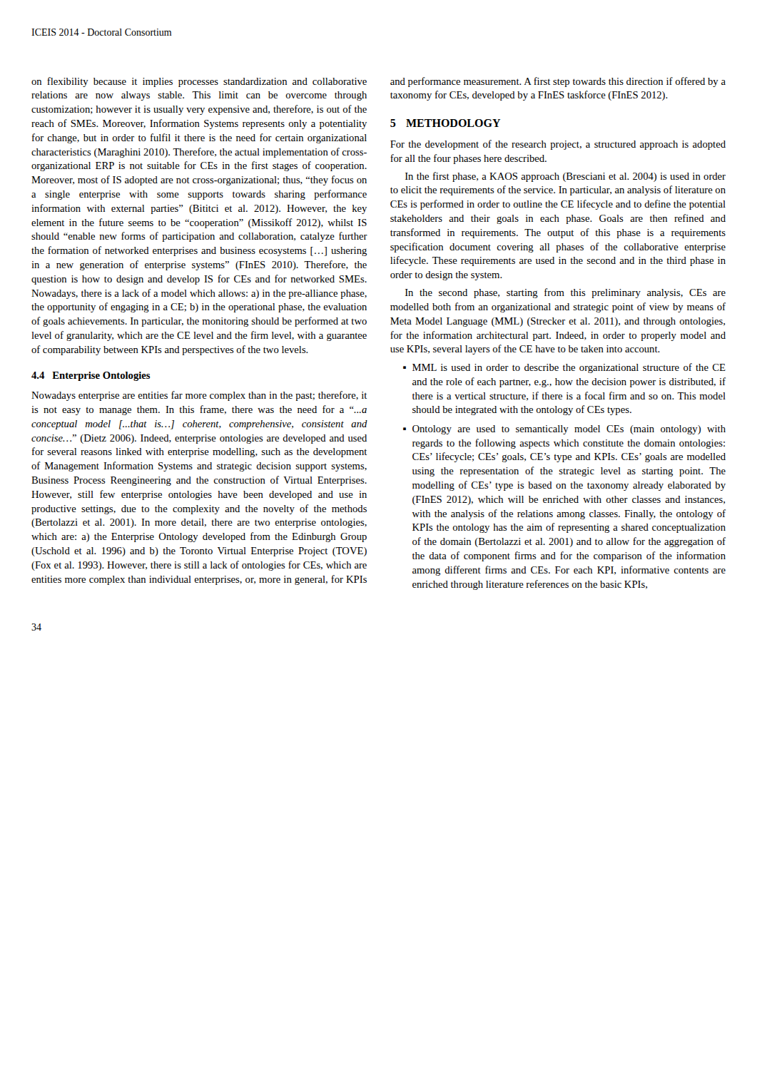ICEIS 2014 - Doctoral Consortium
on flexibility because it implies processes standardization and collaborative relations are now always stable. This limit can be overcome through customization; however it is usually very expensive and, therefore, is out of the reach of SMEs. Moreover, Information Systems represents only a potentiality for change, but in order to fulfil it there is the need for certain organizational characteristics (Maraghini 2010). Therefore, the actual implementation of cross-organizational ERP is not suitable for CEs in the first stages of cooperation. Moreover, most of IS adopted are not cross-organizational; thus, “they focus on a single enterprise with some supports towards sharing performance information with external parties” (Bititci et al. 2012). However, the key element in the future seems to be “cooperation” (Missikoff 2012), whilst IS should “enable new forms of participation and collaboration, catalyze further the formation of networked enterprises and business ecosystems […] ushering in a new generation of enterprise systems” (FInES 2010). Therefore, the question is how to design and develop IS for CEs and for networked SMEs. Nowadays, there is a lack of a model which allows: a) in the pre-alliance phase, the opportunity of engaging in a CE; b) in the operational phase, the evaluation of goals achievements. In particular, the monitoring should be performed at two level of granularity, which are the CE level and the firm level, with a guarantee of comparability between KPIs and perspectives of the two levels.
4.4 Enterprise Ontologies
Nowadays enterprise are entities far more complex than in the past; therefore, it is not easy to manage them. In this frame, there was the need for a “...a conceptual model [...that is…] coherent, comprehensive, consistent and concise…” (Dietz 2006). Indeed, enterprise ontologies are developed and used for several reasons linked with enterprise modelling, such as the development of Management Information Systems and strategic decision support systems, Business Process Reengineering and the construction of Virtual Enterprises. However, still few enterprise ontologies have been developed and use in productive settings, due to the complexity and the novelty of the methods (Bertolazzi et al. 2001). In more detail, there are two enterprise ontologies, which are: a) the Enterprise Ontology developed from the Edinburgh Group (Uschold et al. 1996) and b) the Toronto Virtual Enterprise Project (TOVE) (Fox et al. 1993). However, there is still a lack of ontologies for CEs, which are entities more complex than individual enterprises, or, more in general, for KPIs and performance measurement. A first step towards this direction if offered by a taxonomy for CEs, developed by a FInES taskforce (FInES 2012).
5 METHODOLOGY
For the development of the research project, a structured approach is adopted for all the four phases here described.
In the first phase, a KAOS approach (Bresciani et al. 2004) is used in order to elicit the requirements of the service. In particular, an analysis of literature on CEs is performed in order to outline the CE lifecycle and to define the potential stakeholders and their goals in each phase. Goals are then refined and transformed in requirements. The output of this phase is a requirements specification document covering all phases of the collaborative enterprise lifecycle. These requirements are used in the second and in the third phase in order to design the system.
In the second phase, starting from this preliminary analysis, CEs are modelled both from an organizational and strategic point of view by means of Meta Model Language (MML) (Strecker et al. 2011), and through ontologies, for the information architectural part. Indeed, in order to properly model and use KPIs, several layers of the CE have to be taken into account.
MML is used in order to describe the organizational structure of the CE and the role of each partner, e.g., how the decision power is distributed, if there is a vertical structure, if there is a focal firm and so on. This model should be integrated with the ontology of CEs types.
Ontology are used to semantically model CEs (main ontology) with regards to the following aspects which constitute the domain ontologies: CEs’ lifecycle; CEs’ goals, CE’s type and KPIs. CEs’ goals are modelled using the representation of the strategic level as starting point. The modelling of CEs’ type is based on the taxonomy already elaborated by (FInES 2012), which will be enriched with other classes and instances, with the analysis of the relations among classes. Finally, the ontology of KPIs the ontology has the aim of representing a shared conceptualization of the domain (Bertolazzi et al. 2001) and to allow for the aggregation of the data of component firms and for the comparison of the information among different firms and CEs. For each KPI, informative contents are enriched through literature references on the basic KPIs,
34